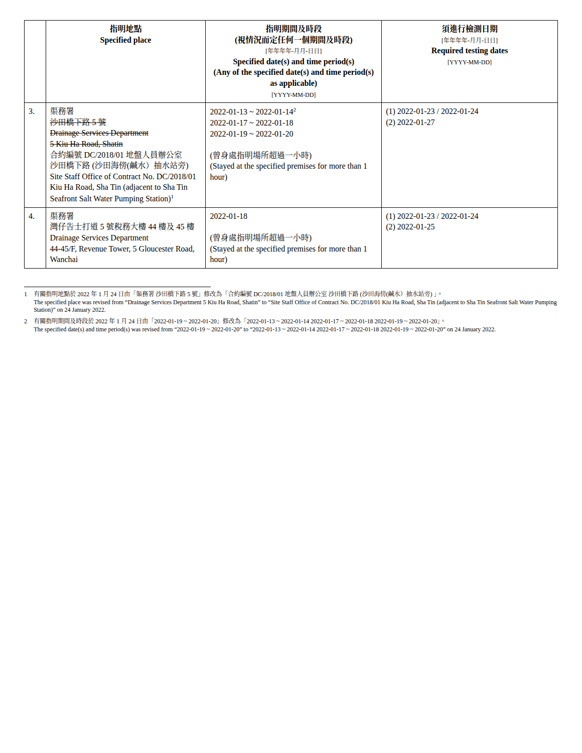| | 指明地點 Specified place | 指明期間及時段 (視情況而定任何一個期間及時段) [年年年年-月月-日日] Specified date(s) and time period(s) (Any of the specified date(s) and time period(s) as applicable) [YYYY-MM-DD] | 須進行檢測日期 [年年年年-月月-日日] Required testing dates [YYYY-MM-DD] |
| --- | --- | --- | --- |
| 3. | 渠務署 沙田橋下路 5 號 Drainage Services Department 5 Kiu Ha Road, Shatin 合約編號 DC/2018/01 地盤人員辦公室 沙田橋下路 (沙田海傍(鹹水）抽水站旁) Site Staff Office of Contract No. DC/2018/01 Kiu Ha Road, Sha Tin (adjacent to Sha Tin Seafront Salt Water Pumping Station) 1 | 2022-01-13 ~ 2022-01-14 2 2022-01-17 ~ 2022-01-18 2022-01-19 ~ 2022-01-20 (曾身處指明場所超過一小時) (Stayed at the specified premises for more than 1 hour) | (1) 2022-01-23 / 2022-01-24 (2) 2022-01-27 |
| 4. | 渠務署 灣仔告士打道 5 號稅務大樓 44 樓及 45 樓 Drainage Services Department 44-45/F, Revenue Tower, 5 Gloucester Road, Wanchai | 2022-01-18 (曾身處指明場所超過一小時) (Stayed at the specified premises for more than 1 hour) | (1) 2022-01-23 / 2022-01-24 (2) 2022-01-25 |
1 有關指明地點於 2022 年 1 月 24 日由「渠務署 沙田橋下路 5 號」修改為「合約編號 DC/2018/01 地盤人員辦公室 沙田橋下路 (沙田海傍(鹹水）抽水站旁) 」。
The specified place was revised from “Drainage Services Department 5 Kiu Ha Road, Shatin” to “Site Staff Office of Contract No. DC/2018/01 Kiu Ha Road, Sha Tin (adjacent to Sha Tin Seafront Salt Water Pumping Station)” on 24 January 2022.
2 有關指明期間及時段於 2022 年 1 月 24 日由「2022-01-19 ~ 2022-01-20」修改為「2022-01-13 ~ 2022-01-14 2022-01-17 ~ 2022-01-18 2022-01-19 ~ 2022-01-20」。
The specified date(s) and time period(s) was revised from “2022-01-19 ~ 2022-01-20” to “2022-01-13 ~ 2022-01-14 2022-01-17 ~ 2022-01-18 2022-01-19 ~ 2022-01-20” on 24 January 2022.